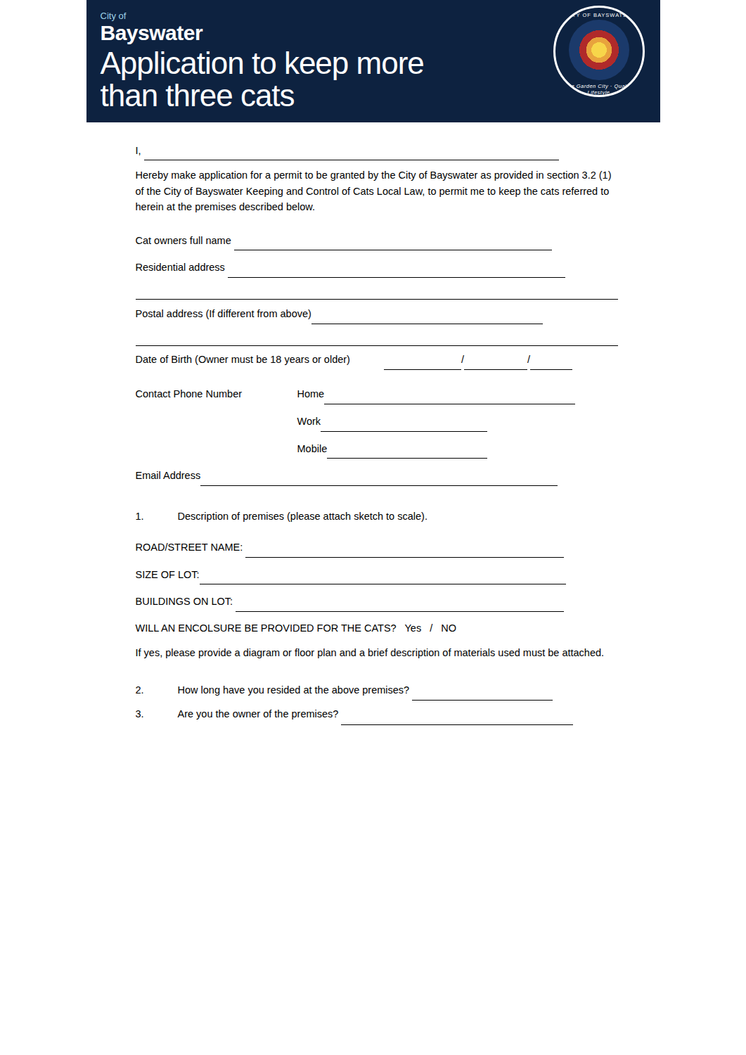CITY OF BAYSWATER
The Garden City · Quality Lifestyle
City of Bayswater
Application to keep more
than three cats
I,
Hereby make application for a permit to be granted by the City of Bayswater as provided in section 3.2 (1) of the City of Bayswater Keeping and Control of Cats Local Law, to permit me to keep the cats referred to herein at the premises described below.
Cat owners full name
Residential address
Postal address (If different from above)
Date of Birth (Owner must be 18 years or older) / /
Contact Phone Number Home
Work
Mobile
Email Address
1. Description of premises (please attach sketch to scale).
ROAD/STREET NAME:
SIZE OF LOT:
BUILDINGS ON LOT:
WILL AN ENCOLSURE BE PROVIDED FOR THE CATS? Yes / NO
If yes, please provide a diagram or floor plan and a brief description of materials used must be attached.
2. How long have you resided at the above premises?
3. Are you the owner of the premises?